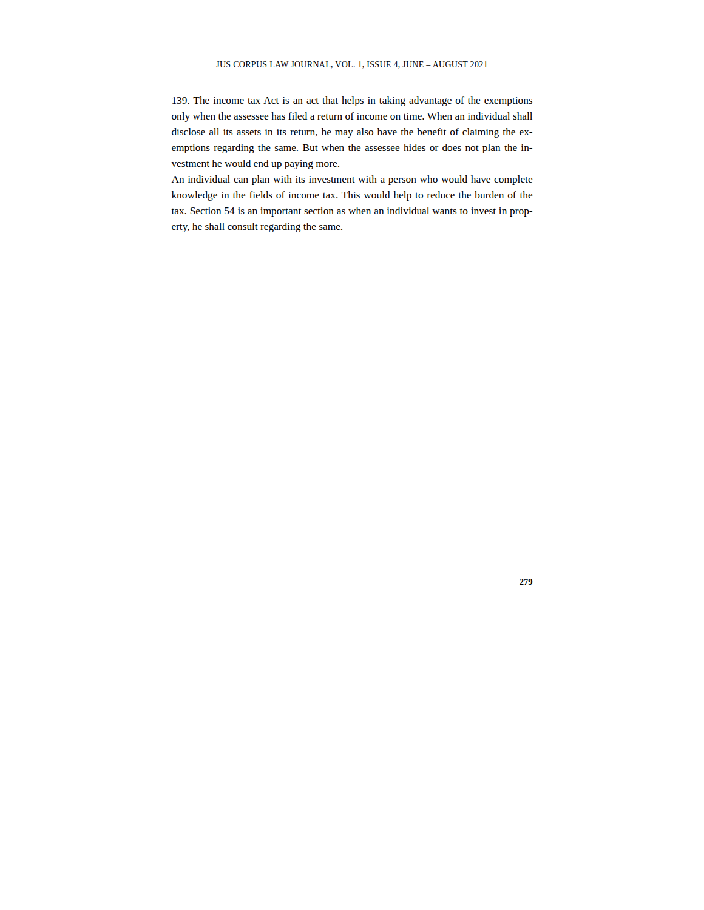Jus Corpus Law Journal, Vol. 1, Issue 4, June – August 2021
139. The income tax Act is an act that helps in taking advantage of the exemptions only when the assessee has filed a return of income on time. When an individual shall disclose all its assets in its return, he may also have the benefit of claiming the exemptions regarding the same. But when the assessee hides or does not plan the investment he would end up paying more.
An individual can plan with its investment with a person who would have complete knowledge in the fields of income tax. This would help to reduce the burden of the tax. Section 54 is an important section as when an individual wants to invest in property, he shall consult regarding the same.
279